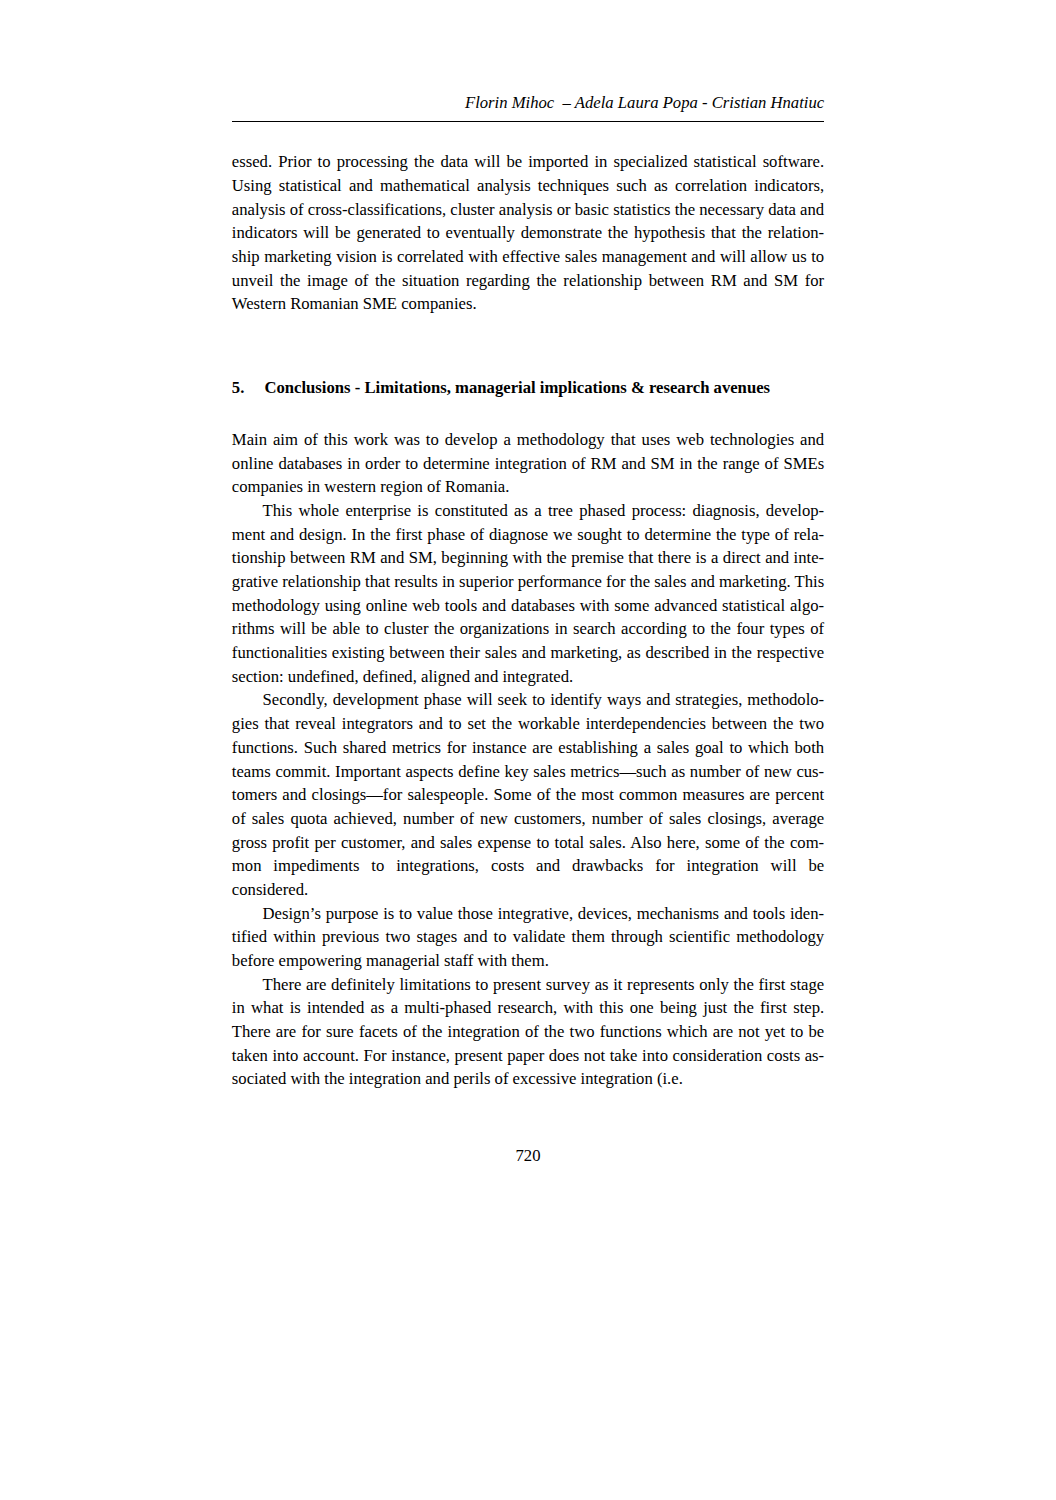Florin Mihoc – Adela Laura Popa - Cristian Hnatiuc
essed. Prior to processing the data will be imported in specialized statistical software. Using statistical and mathematical analysis techniques such as correlation indicators, analysis of cross-classifications, cluster analysis or basic statistics the necessary data and indicators will be generated to eventually demonstrate the hypothesis that the relationship marketing vision is correlated with effective sales management and will allow us to unveil the image of the situation regarding the relationship between RM and SM for Western Romanian SME companies.
5. Conclusions - Limitations, managerial implications & research avenues
Main aim of this work was to develop a methodology that uses web technologies and online databases in order to determine integration of RM and SM in the range of SMEs companies in western region of Romania.
This whole enterprise is constituted as a tree phased process: diagnosis, development and design. In the first phase of diagnose we sought to determine the type of relationship between RM and SM, beginning with the premise that there is a direct and integrative relationship that results in superior performance for the sales and marketing. This methodology using online web tools and databases with some advanced statistical algorithms will be able to cluster the organizations in search according to the four types of functionalities existing between their sales and marketing, as described in the respective section: undefined, defined, aligned and integrated.
Secondly, development phase will seek to identify ways and strategies, methodologies that reveal integrators and to set the workable interdependencies between the two functions. Such shared metrics for instance are establishing a sales goal to which both teams commit. Important aspects define key sales metrics—such as number of new customers and closings—for salespeople. Some of the most common measures are percent of sales quota achieved, number of new customers, number of sales closings, average gross profit per customer, and sales expense to total sales. Also here, some of the common impediments to integrations, costs and drawbacks for integration will be considered.
Design’s purpose is to value those integrative, devices, mechanisms and tools identified within previous two stages and to validate them through scientific methodology before empowering managerial staff with them.
There are definitely limitations to present survey as it represents only the first stage in what is intended as a multi-phased research, with this one being just the first step. There are for sure facets of the integration of the two functions which are not yet to be taken into account. For instance, present paper does not take into consideration costs associated with the integration and perils of excessive integration (i.e.
720